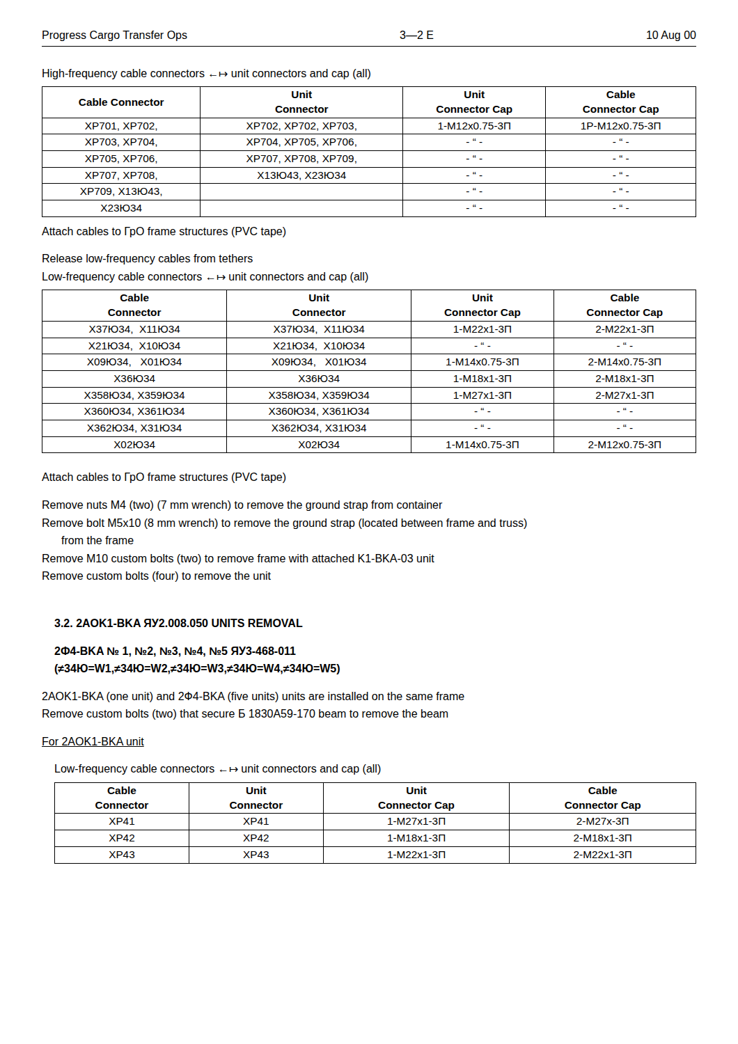Progress Cargo Transfer Ops
3—2 E
10 Aug 00
High-frequency cable connectors ←↦ unit connectors and cap (all)
| Cable Connector | Unit Connector | Unit Connector Cap | Cable Connector Cap |
| --- | --- | --- | --- |
| XP701, XP702, | XP702, XP702, XP703, | 1-M12x0.75-3П | 1P-M12x0.75-3П |
| XP703, XP704, | XP704, XP705, XP706, | - “ - | - “ - |
| XP705, XP706, | XP707, XP708, XP709, | - “ - | - “ - |
| XP707, XP708, | X13Ю43, X23Ю34 | - “ - | - “ - |
| XP709, X13Ю43, | | - “ - | - “ - |
| X23Ю34 | | - “ - | - “ - |
Attach cables to ГрО frame structures (PVC tape)
Release low-frequency cables from tethers
Low-frequency cable connectors ←↦ unit connectors and cap (all)
| Cable Connector | Unit Connector | Unit Connector Cap | Cable Connector Cap |
| --- | --- | --- | --- |
| X37Ю34, X11Ю34 | X37Ю34, X11Ю34 | 1-M22x1-3П | 2-M22x1-3П |
| X21Ю34, X10Ю34 | X21Ю34, X10Ю34 | - “ - | - “ - |
| X09Ю34, X01Ю34 | X09Ю34, X01Ю34 | 1-M14x0.75-3П | 2-M14x0.75-3П |
| X36Ю34 | X36Ю34 | 1-M18x1-3П | 2-M18x1-3П |
| X358Ю34, X359Ю34 | X358Ю34, X359Ю34 | 1-M27x1-3П | 2-M27x1-3П |
| X360Ю34, X361Ю34 | X360Ю34, X361Ю34 | - “ - | - “ - |
| X362Ю34, X31Ю34 | X362Ю34, X31Ю34 | - “ - | - “ - |
| X02Ю34 | X02Ю34 | 1-M14x0.75-3П | 2-M12x0.75-3П |
Attach cables to ГрО frame structures (PVC tape)
Remove nuts M4 (two) (7 mm wrench) to remove the ground strap from container
Remove bolt M5x10 (8 mm wrench) to remove the ground strap (located between frame and truss)
from the frame
Remove M10 custom bolts (two) to remove frame with attached K1-BKA-03 unit
Remove custom bolts (four) to remove the unit
3.2. 2AOK1-BKA ЯУ2.008.050 UNITS REMOVAL
2Ф4-BKA № 1, №2, №3, №4, №5 ЯУ3-468-011
(≠34Ю=W1,≠34Ю=W2,≠34Ю=W3,≠34Ю=W4,≠34Ю=W5)
2AOK1-BKA (one unit) and 2Ф4-BKA (five units) units are installed on the same frame
Remove custom bolts (two) that secure Б 1830A59-170 beam to remove the beam
For 2AOK1-BKA unit
Low-frequency cable connectors ←↦ unit connectors and cap (all)
| Cable Connector | Unit Connector | Unit Connector Cap | Cable Connector Cap |
| --- | --- | --- | --- |
| XP41 | XP41 | 1-M27x1-3П | 2-M27x-3П |
| XP42 | XP42 | 1-M18x1-3П | 2-M18x1-3П |
| XP43 | XP43 | 1-M22x1-3П | 2-M22x1-3П |